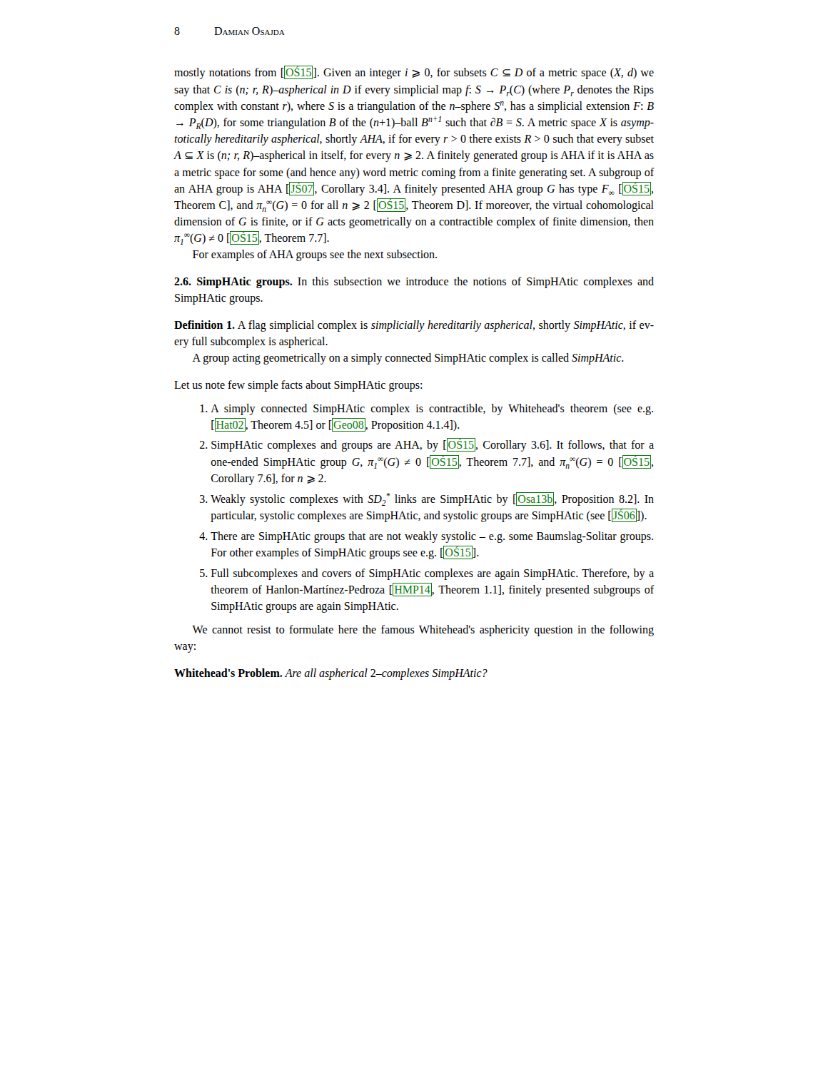8 Damian Osajda
mostly notations from [OŚ15]. Given an integer i ⩾ 0, for subsets C ⊆ D of a metric space (X, d) we say that C is (n; r, R)–aspherical in D if every simplicial map f: S → Pr(C) (where Pr denotes the Rips complex with constant r), where S is a triangulation of the n–sphere Sn, has a simplicial extension F: B → PR(D), for some triangulation B of the (n+1)–ball Bn+1 such that ∂B = S. A metric space X is asymptotically hereditarily aspherical, shortly AHA, if for every r > 0 there exists R > 0 such that every subset A ⊆ X is (n; r, R)–aspherical in itself, for every n ⩾ 2. A finitely generated group is AHA if it is AHA as a metric space for some (and hence any) word metric coming from a finite generating set. A subgroup of an AHA group is AHA [JŚ07, Corollary 3.4]. A finitely presented AHA group G has type F∞ [OŚ15, Theorem C], and πn∞(G) = 0 for all n ⩾ 2 [OŚ15, Theorem D]. If moreover, the virtual cohomological dimension of G is finite, or if G acts geometrically on a contractible complex of finite dimension, then π1∞(G) ≠ 0 [OŚ15, Theorem 7.7].
For examples of AHA groups see the next subsection.
2.6. SimpHAtic groups. In this subsection we introduce the notions of SimpHAtic complexes and SimpHAtic groups.
Definition 1. A flag simplicial complex is simplicially hereditarily aspherical, shortly SimpHAtic, if every full subcomplex is aspherical.
A group acting geometrically on a simply connected SimpHAtic complex is called SimpHAtic.
Let us note few simple facts about SimpHAtic groups:
A simply connected SimpHAtic complex is contractible, by Whitehead's theorem (see e.g. [Hat02, Theorem 4.5] or [Geo08, Proposition 4.1.4]).
SimpHAtic complexes and groups are AHA, by [OŚ15, Corollary 3.6]. It follows, that for a one-ended SimpHAtic group G, π1∞(G) ≠ 0 [OŚ15, Theorem 7.7], and πn∞(G) = 0 [OŚ15, Corollary 7.6], for n ⩾ 2.
Weakly systolic complexes with SD2* links are SimpHAtic by [Osa13b, Proposition 8.2]. In particular, systolic complexes are SimpHAtic, and systolic groups are SimpHAtic (see [JŚ06]).
There are SimpHAtic groups that are not weakly systolic – e.g. some Baumslag-Solitar groups. For other examples of SimpHAtic groups see e.g. [OŚ15].
Full subcomplexes and covers of SimpHAtic complexes are again SimpHAtic. Therefore, by a theorem of Hanlon-Martínez-Pedroza [HMP14, Theorem 1.1], finitely presented subgroups of SimpHAtic groups are again SimpHAtic.
We cannot resist to formulate here the famous Whitehead's asphericity question in the following way:
Whitehead's Problem. Are all aspherical 2–complexes SimpHAtic?